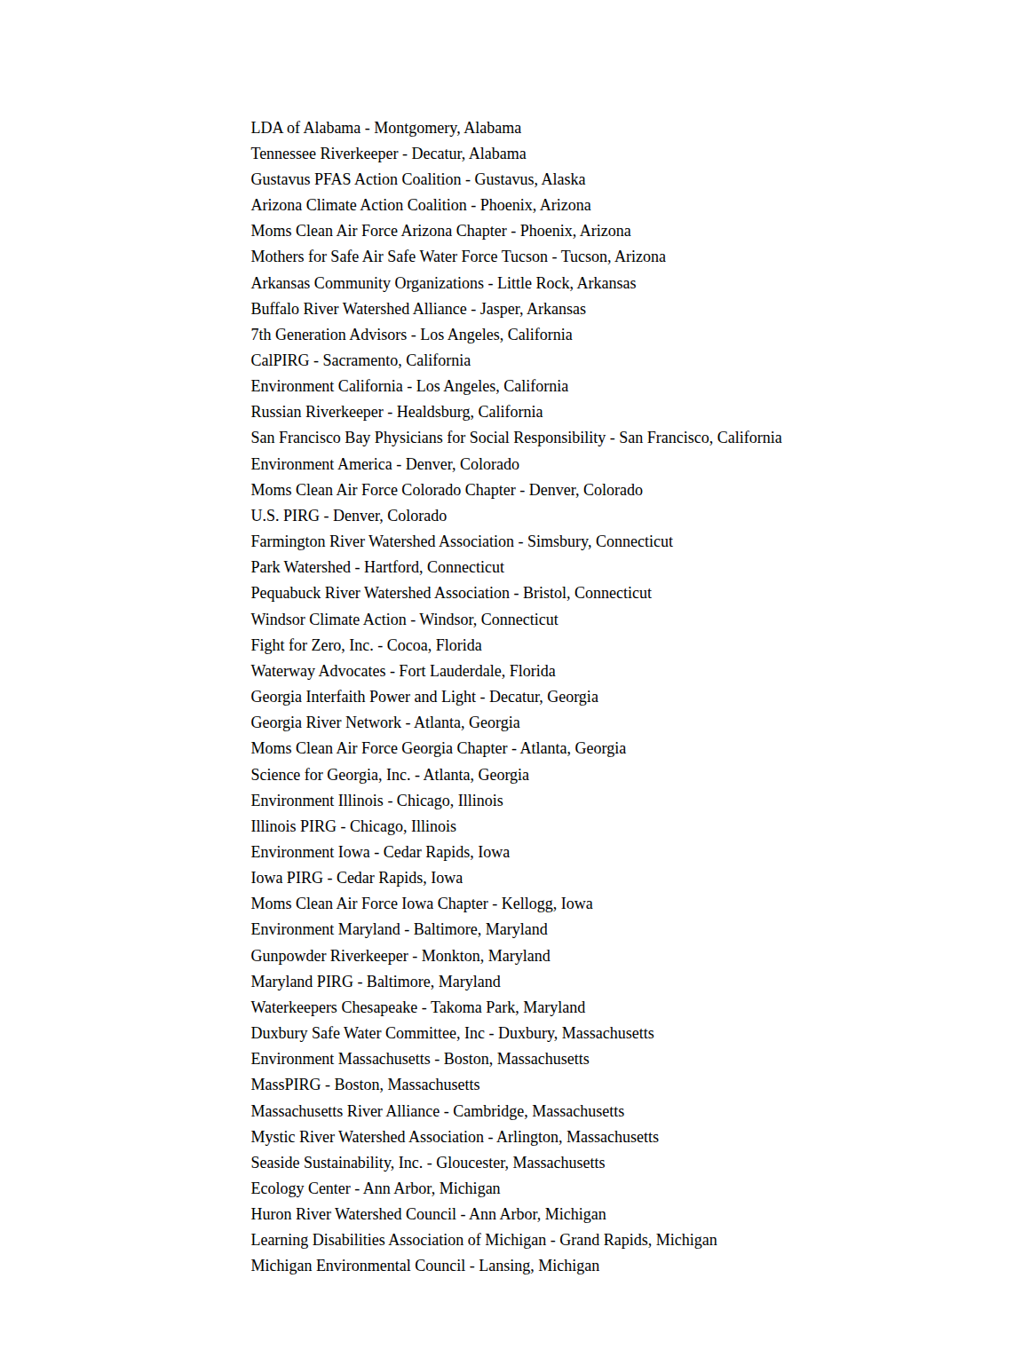LDA of Alabama - Montgomery, Alabama
Tennessee Riverkeeper - Decatur, Alabama
Gustavus PFAS Action Coalition - Gustavus, Alaska
Arizona Climate Action Coalition - Phoenix, Arizona
Moms Clean Air Force Arizona Chapter - Phoenix, Arizona
Mothers for Safe Air Safe Water Force Tucson - Tucson, Arizona
Arkansas Community Organizations - Little Rock, Arkansas
Buffalo River Watershed Alliance - Jasper, Arkansas
7th Generation Advisors - Los Angeles, California
CalPIRG - Sacramento, California
Environment California - Los Angeles, California
Russian Riverkeeper - Healdsburg, California
San Francisco Bay Physicians for Social Responsibility - San Francisco, California
Environment America - Denver, Colorado
Moms Clean Air Force Colorado Chapter - Denver, Colorado
U.S. PIRG - Denver, Colorado
Farmington River Watershed Association - Simsbury, Connecticut
Park Watershed - Hartford, Connecticut
Pequabuck River Watershed Association - Bristol, Connecticut
Windsor Climate Action - Windsor, Connecticut
Fight for Zero, Inc. - Cocoa, Florida
Waterway Advocates - Fort Lauderdale, Florida
Georgia Interfaith Power and Light - Decatur, Georgia
Georgia River Network - Atlanta, Georgia
Moms Clean Air Force Georgia Chapter - Atlanta, Georgia
Science for Georgia, Inc. - Atlanta, Georgia
Environment Illinois - Chicago, Illinois
Illinois PIRG - Chicago, Illinois
Environment Iowa - Cedar Rapids, Iowa
Iowa PIRG - Cedar Rapids, Iowa
Moms Clean Air Force Iowa Chapter - Kellogg, Iowa
Environment Maryland - Baltimore, Maryland
Gunpowder Riverkeeper - Monkton, Maryland
Maryland PIRG - Baltimore, Maryland
Waterkeepers Chesapeake - Takoma Park, Maryland
Duxbury Safe Water Committee, Inc - Duxbury, Massachusetts
Environment Massachusetts - Boston, Massachusetts
MassPIRG - Boston, Massachusetts
Massachusetts River Alliance - Cambridge, Massachusetts
Mystic River Watershed Association - Arlington, Massachusetts
Seaside Sustainability, Inc. - Gloucester, Massachusetts
Ecology Center - Ann Arbor, Michigan
Huron River Watershed Council - Ann Arbor, Michigan
Learning Disabilities Association of Michigan - Grand Rapids, Michigan
Michigan Environmental Council - Lansing, Michigan